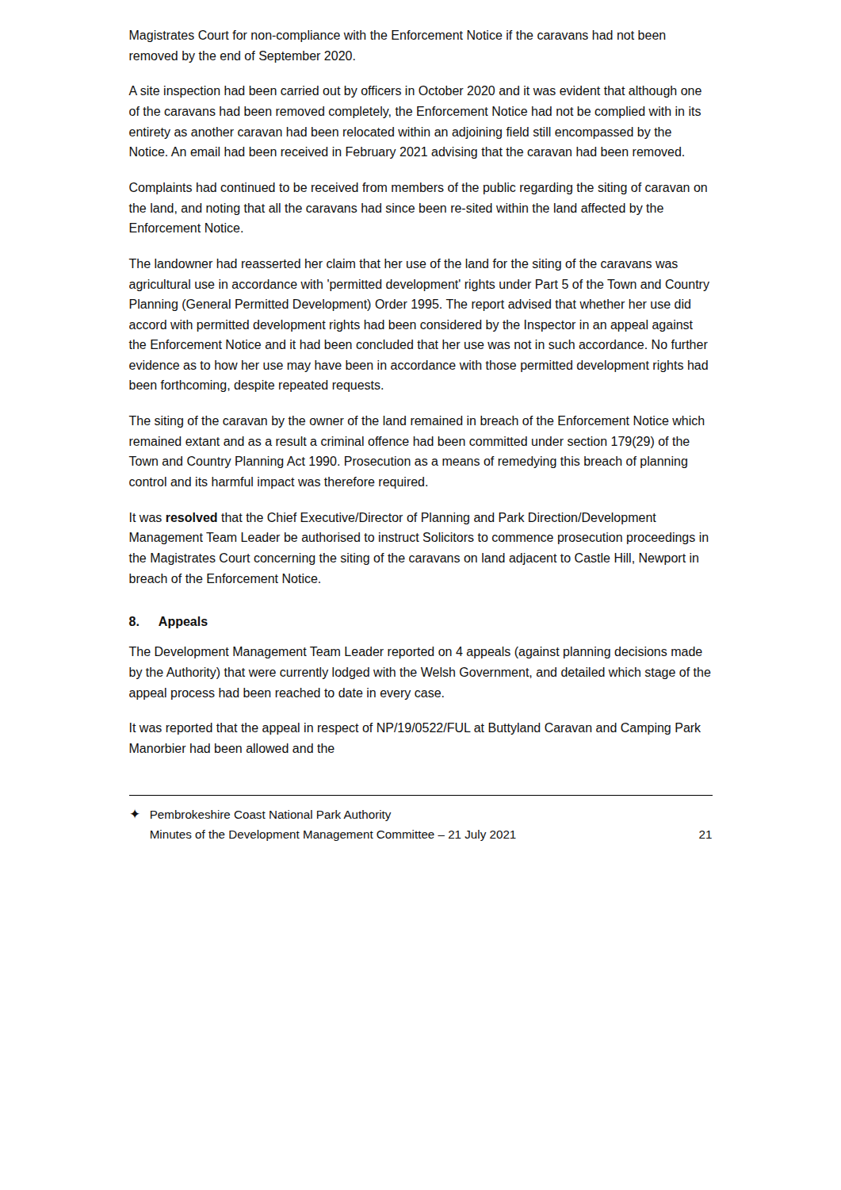Magistrates Court for non-compliance with the Enforcement Notice if the caravans had not been removed by the end of September 2020.
A site inspection had been carried out by officers in October 2020 and it was evident that although one of the caravans had been removed completely, the Enforcement Notice had not be complied with in its entirety as another caravan had been relocated within an adjoining field still encompassed by the Notice. An email had been received in February 2021 advising that the caravan had been removed.
Complaints had continued to be received from members of the public regarding the siting of caravan on the land, and noting that all the caravans had since been re-sited within the land affected by the Enforcement Notice.
The landowner had reasserted her claim that her use of the land for the siting of the caravans was agricultural use in accordance with 'permitted development' rights under Part 5 of the Town and Country Planning (General Permitted Development) Order 1995. The report advised that whether her use did accord with permitted development rights had been considered by the Inspector in an appeal against the Enforcement Notice and it had been concluded that her use was not in such accordance. No further evidence as to how her use may have been in accordance with those permitted development rights had been forthcoming, despite repeated requests.
The siting of the caravan by the owner of the land remained in breach of the Enforcement Notice which remained extant and as a result a criminal offence had been committed under section 179(29) of the Town and Country Planning Act 1990. Prosecution as a means of remedying this breach of planning control and its harmful impact was therefore required.
It was resolved that the Chief Executive/Director of Planning and Park Direction/Development Management Team Leader be authorised to instruct Solicitors to commence prosecution proceedings in the Magistrates Court concerning the siting of the caravans on land adjacent to Castle Hill, Newport in breach of the Enforcement Notice.
8. Appeals
The Development Management Team Leader reported on 4 appeals (against planning decisions made by the Authority) that were currently lodged with the Welsh Government, and detailed which stage of the appeal process had been reached to date in every case.
It was reported that the appeal in respect of NP/19/0522/FUL at Buttyland Caravan and Camping Park Manorbier had been allowed and the
✦
Pembrokeshire Coast National Park Authority
Minutes of the Development Management Committee – 21 July 202121